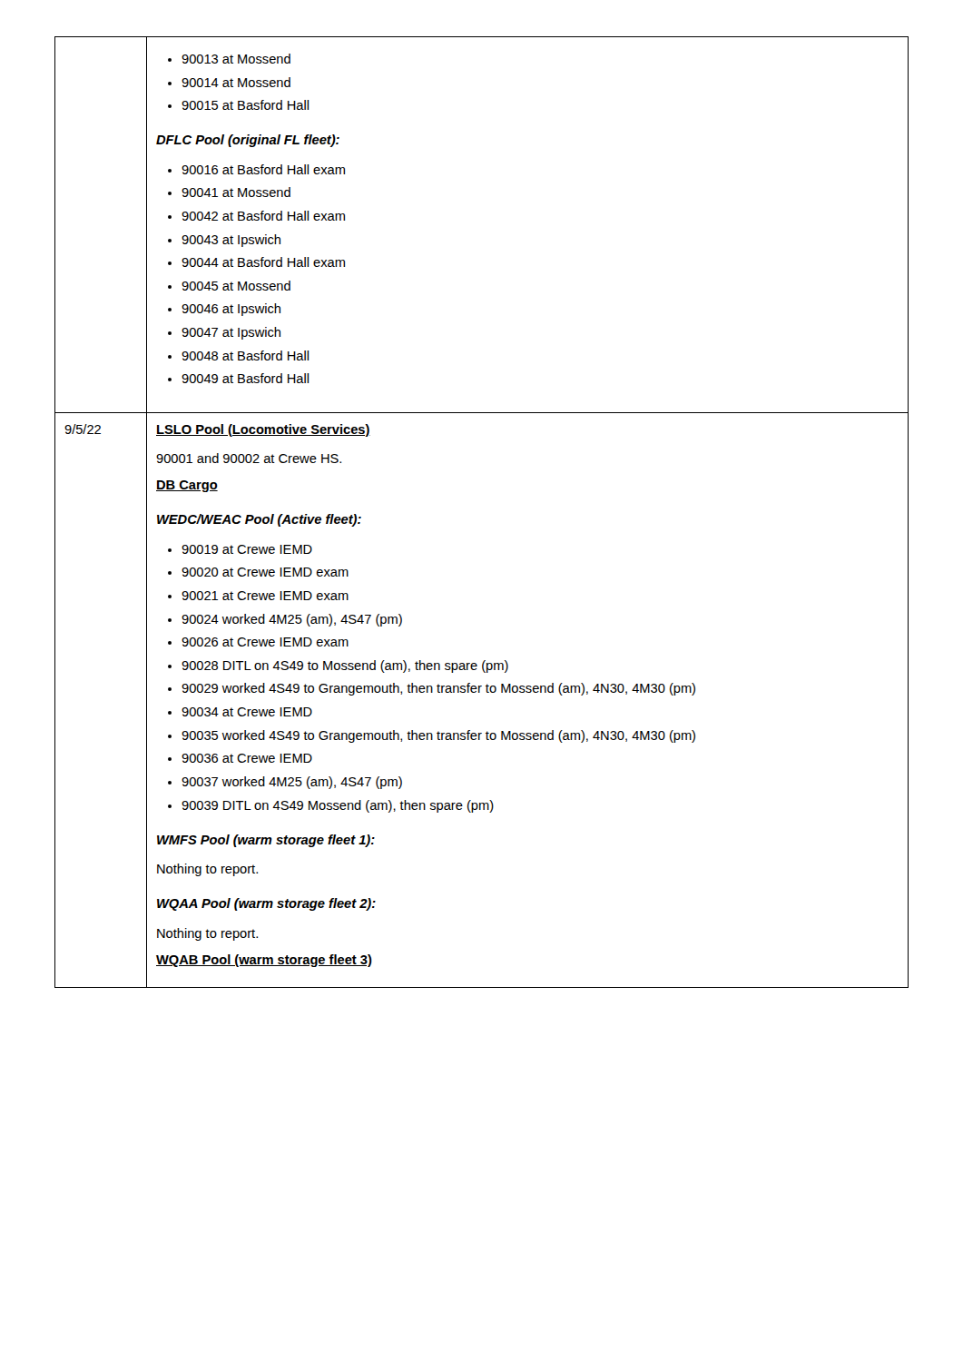| | 90013 at Mossend 90014 at Mossend 90015 at Basford Hall DFLC Pool (original FL fleet): 90016 at Basford Hall exam 90041 at Mossend 90042 at Basford Hall exam 90043 at Ipswich 90044 at Basford Hall exam 90045 at Mossend 90046 at Ipswich 90047 at Ipswich 90048 at Basford Hall 90049 at Basford Hall |
| 9/5/22 | LSLO Pool (Locomotive Services) 90001 and 90002 at Crewe HS. DB Cargo WEDC/WEAC Pool (Active fleet): 90019 at Crewe IEMD 90020 at Crewe IEMD exam 90021 at Crewe IEMD exam 90024 worked 4M25 (am), 4S47 (pm) 90026 at Crewe IEMD exam 90028 DITL on 4S49 to Mossend (am), then spare (pm) 90029 worked 4S49 to Grangemouth, then transfer to Mossend (am), 4N30, 4M30 (pm) 90034 at Crewe IEMD 90035 worked 4S49 to Grangemouth, then transfer to Mossend (am), 4N30, 4M30 (pm) 90036 at Crewe IEMD 90037 worked 4M25 (am), 4S47 (pm) 90039 DITL on 4S49 Mossend (am), then spare (pm) WMFS Pool (warm storage fleet 1): Nothing to report. WQAA Pool (warm storage fleet 2): Nothing to report. WQAB Pool (warm storage fleet 3) |